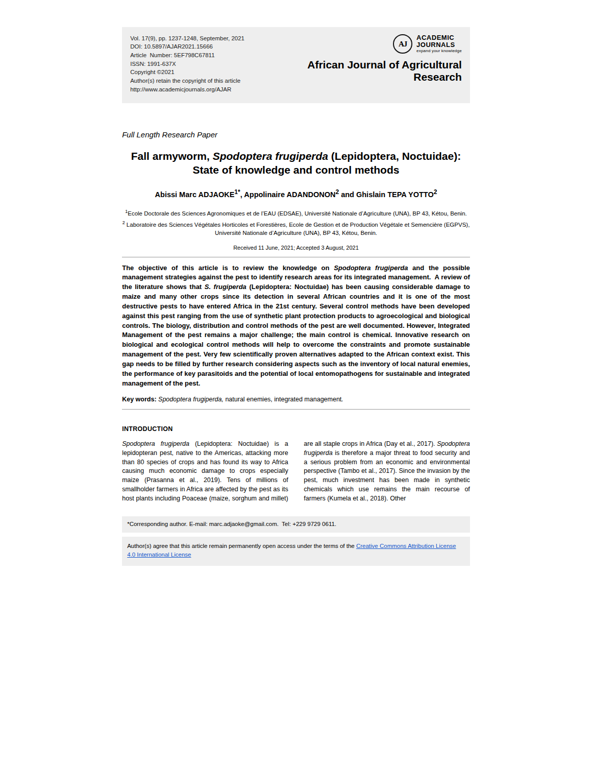Vol. 17(9), pp. 1237-1248, September, 2021
DOI: 10.5897/AJAR2021.15666
Article Number: 5EF798C67811
ISSN: 1991-637X
Copyright ©2021
Author(s) retain the copyright of this article
http://www.academicjournals.org/AJAR
AJ
ACADEMIC
JOURNALS
expand your knowledge
African Journal of Agricultural
Research
Full Length Research Paper
Fall armyworm, Spodoptera frugiperda (Lepidoptera, Noctuidae): State of knowledge and control methods
Abissi Marc ADJAOKE1*, Appolinaire ADANDONON2 and Ghislain TEPA YOTTO2
1Ecole Doctorale des Sciences Agronomiques et de l’EAU (EDSAE), Université Nationale d’Agriculture (UNA), BP 43, Kétou, Benin.
2 Laboratoire des Sciences Végétales Horticoles et Forestières, Ecole de Gestion et de Production Végétale et Semencière (EGPVS), Université Nationale d’Agriculture (UNA), BP 43, Kétou, Benin.
Received 11 June, 2021; Accepted 3 August, 2021
The objective of this article is to review the knowledge on Spodoptera frugiperda and the possible management strategies against the pest to identify research areas for its integrated management. A review of the literature shows that S. frugiperda (Lepidoptera: Noctuidae) has been causing considerable damage to maize and many other crops since its detection in several African countries and it is one of the most destructive pests to have entered Africa in the 21st century. Several control methods have been developed against this pest ranging from the use of synthetic plant protection products to agroecological and biological controls. The biology, distribution and control methods of the pest are well documented. However, Integrated Management of the pest remains a major challenge; the main control is chemical. Innovative research on biological and ecological control methods will help to overcome the constraints and promote sustainable management of the pest. Very few scientifically proven alternatives adapted to the African context exist. This gap needs to be filled by further research considering aspects such as the inventory of local natural enemies, the performance of key parasitoids and the potential of local entomopathogens for sustainable and integrated management of the pest.
Key words: Spodoptera frugiperda, natural enemies, integrated management.
INTRODUCTION
Spodoptera frugiperda (Lepidoptera: Noctuidae) is a lepidopteran pest, native to the Americas, attacking more than 80 species of crops and has found its way to Africa causing much economic damage to crops especially maize (Prasanna et al., 2019). Tens of millions of smallholder farmers in Africa are affected by the pest as its host plants including Poaceae (maize, sorghum and millet) are all staple crops in Africa (Day et al., 2017). Spodoptera frugiperda is therefore a major threat to food security and a serious problem from an economic and environmental perspective (Tambo et al., 2017). Since the invasion by the pest, much investment has been made in synthetic chemicals which use remains the main recourse of farmers (Kumela et al., 2018). Other
*Corresponding author. E-mail: marc.adjaoke@gmail.com. Tel: +229 9729 0611.
Author(s) agree that this article remain permanently open access under the terms of the Creative Commons Attribution License 4.0 International License